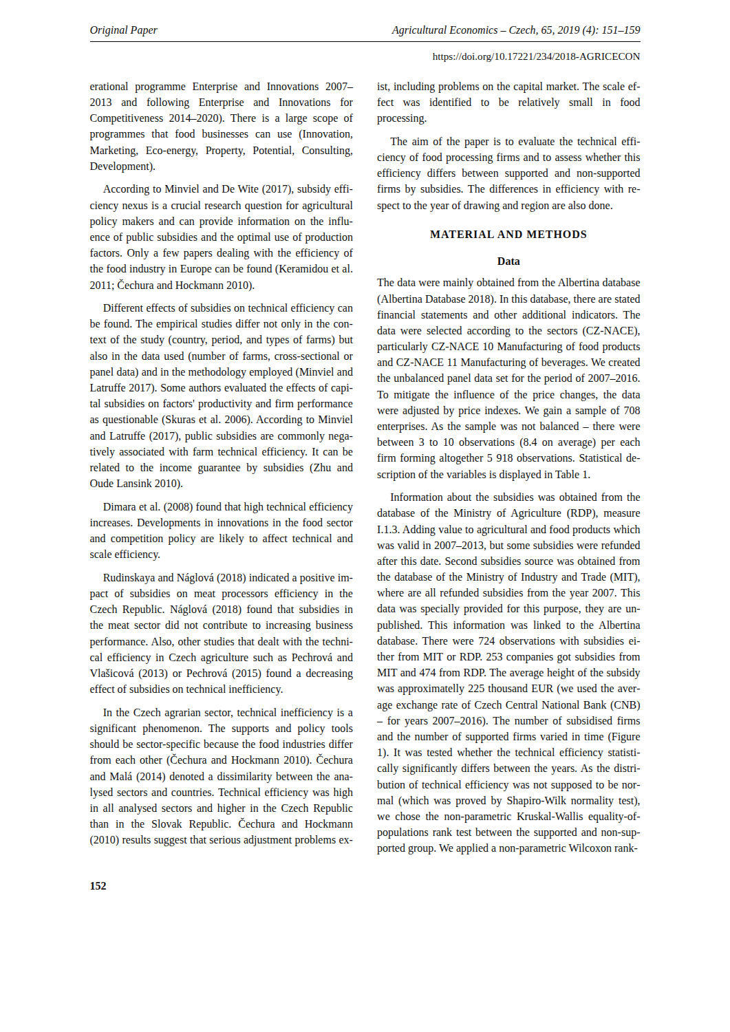Original Paper Agricultural Economics – Czech, 65, 2019 (4): 151–159
https://doi.org/10.17221/234/2018-AGRICECON
erational programme Enterprise and Innovations 2007–2013 and following Enterprise and Innovations for Competitiveness 2014–2020). There is a large scope of programmes that food businesses can use (Innovation, Marketing, Eco-energy, Property, Potential, Consulting, Development).
According to Minviel and De Wite (2017), subsidy efficiency nexus is a crucial research question for agricultural policy makers and can provide information on the influence of public subsidies and the optimal use of production factors. Only a few papers dealing with the efficiency of the food industry in Europe can be found (Keramidou et al. 2011; Čechura and Hockmann 2010).
Different effects of subsidies on technical efficiency can be found. The empirical studies differ not only in the context of the study (country, period, and types of farms) but also in the data used (number of farms, cross-sectional or panel data) and in the methodology employed (Minviel and Latruffe 2017). Some authors evaluated the effects of capital subsidies on factors' productivity and firm performance as questionable (Skuras et al. 2006). According to Minviel and Latruffe (2017), public subsidies are commonly negatively associated with farm technical efficiency. It can be related to the income guarantee by subsidies (Zhu and Oude Lansink 2010).
Dimara et al. (2008) found that high technical efficiency increases. Developments in innovations in the food sector and competition policy are likely to affect technical and scale efficiency.
Rudinskaya and Náglová (2018) indicated a positive impact of subsidies on meat processors efficiency in the Czech Republic. Náglová (2018) found that subsidies in the meat sector did not contribute to increasing business performance. Also, other studies that dealt with the technical efficiency in Czech agriculture such as Pechrová and Vlašicová (2013) or Pechrová (2015) found a decreasing effect of subsidies on technical inefficiency.
In the Czech agrarian sector, technical inefficiency is a significant phenomenon. The supports and policy tools should be sector-specific because the food industries differ from each other (Čechura and Hockmann 2010). Čechura and Malá (2014) denoted a dissimilarity between the analysed sectors and countries. Technical efficiency was high in all analysed sectors and higher in the Czech Republic than in the Slovak Republic. Čechura and Hockmann (2010) results suggest that serious adjustment problems exist, including problems on the capital market. The scale effect was identified to be relatively small in food processing.
The aim of the paper is to evaluate the technical efficiency of food processing firms and to assess whether this efficiency differs between supported and non-supported firms by subsidies. The differences in efficiency with respect to the year of drawing and region are also done.
MATERIAL AND METHODS
Data
The data were mainly obtained from the Albertina database (Albertina Database 2018). In this database, there are stated financial statements and other additional indicators. The data were selected according to the sectors (CZ-NACE), particularly CZ-NACE 10 Manufacturing of food products and CZ-NACE 11 Manufacturing of beverages. We created the unbalanced panel data set for the period of 2007–2016. To mitigate the influence of the price changes, the data were adjusted by price indexes. We gain a sample of 708 enterprises. As the sample was not balanced – there were between 3 to 10 observations (8.4 on average) per each firm forming altogether 5 918 observations. Statistical description of the variables is displayed in Table 1.
Information about the subsidies was obtained from the database of the Ministry of Agriculture (RDP), measure I.1.3. Adding value to agricultural and food products which was valid in 2007–2013, but some subsidies were refunded after this date. Second subsidies source was obtained from the database of the Ministry of Industry and Trade (MIT), where are all refunded subsidies from the year 2007. This data was specially provided for this purpose, they are unpublished. This information was linked to the Albertina database. There were 724 observations with subsidies either from MIT or RDP. 253 companies got subsidies from MIT and 474 from RDP. The average height of the subsidy was approximatelly 225 thousand EUR (we used the average exchange rate of Czech Central National Bank (CNB) – for years 2007–2016). The number of subsidised firms and the number of supported firms varied in time (Figure 1). It was tested whether the technical efficiency statistically significantly differs between the years. As the distribution of technical efficiency was not supposed to be normal (which was proved by Shapiro-Wilk normality test), we chose the non-parametric Kruskal-Wallis equality-of-populations rank test between the supported and non-supported group. We applied a non-parametric Wilcoxon rank-
152